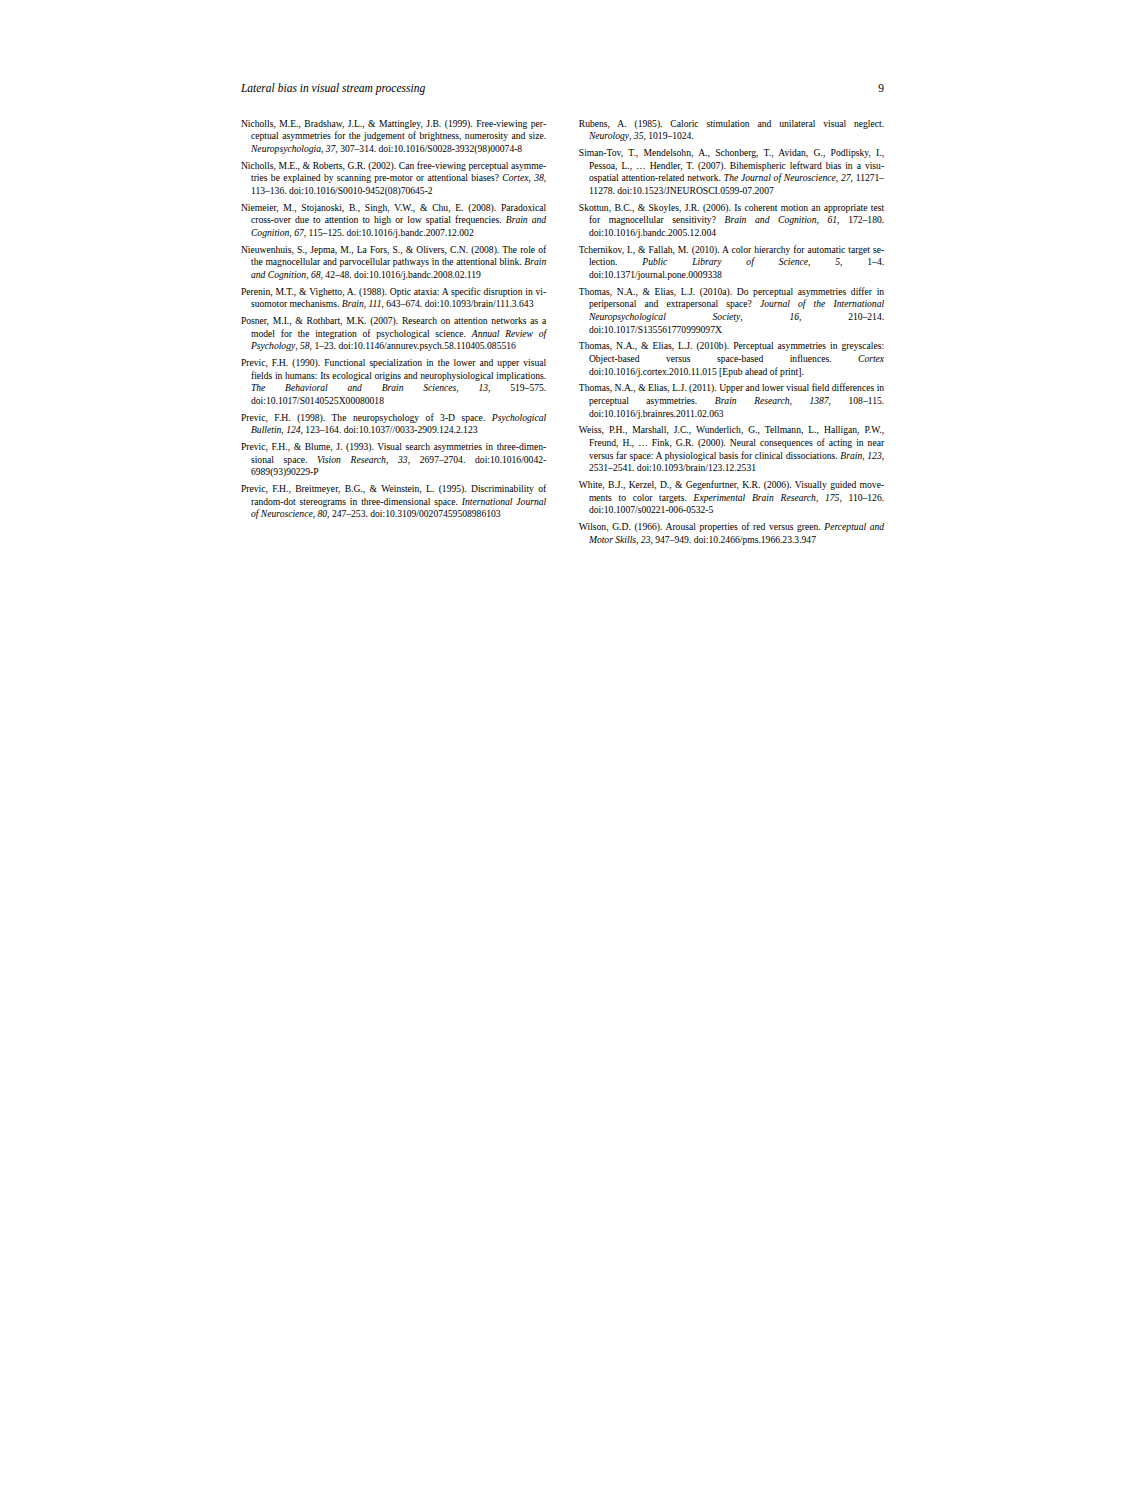Lateral bias in visual stream processing 9
Nicholls, M.E., Bradshaw, J.L., & Mattingley, J.B. (1999). Free-viewing perceptual asymmetries for the judgement of brightness, numerosity and size. Neuropsychologia, 37, 307–314. doi:10.1016/S0028-3932(98)00074-8
Nicholls, M.E., & Roberts, G.R. (2002). Can free-viewing perceptual asymmetries be explained by scanning pre-motor or attentional biases? Cortex, 38, 113–136. doi:10.1016/S0010-9452(08)70645-2
Niemeier, M., Stojanoski, B., Singh, V.W., & Chu, E. (2008). Paradoxical cross-over due to attention to high or low spatial frequencies. Brain and Cognition, 67, 115–125. doi:10.1016/j.bandc.2007.12.002
Nieuwenhuis, S., Jepma, M., La Fors, S., & Olivers, C.N. (2008). The role of the magnocellular and parvocellular pathways in the attentional blink. Brain and Cognition, 68, 42–48. doi:10.1016/j.bandc.2008.02.119
Perenin, M.T., & Vighetto, A. (1988). Optic ataxia: A specific disruption in visuomotor mechanisms. Brain, 111, 643–674. doi:10.1093/brain/111.3.643
Posner, M.I., & Rothbart, M.K. (2007). Research on attention networks as a model for the integration of psychological science. Annual Review of Psychology, 58, 1–23. doi:10.1146/annurev.psych.58.110405.085516
Previc, F.H. (1990). Functional specialization in the lower and upper visual fields in humans: Its ecological origins and neurophysiological implications. The Behavioral and Brain Sciences, 13, 519–575. doi:10.1017/S0140525X00080018
Previc, F.H. (1998). The neuropsychology of 3-D space. Psychological Bulletin, 124, 123–164. doi:10.1037//0033-2909.124.2.123
Previc, F.H., & Blume, J. (1993). Visual search asymmetries in three-dimensional space. Vision Research, 33, 2697–2704. doi:10.1016/0042-6989(93)90229-P
Previc, F.H., Breitmeyer, B.G., & Weinstein, L. (1995). Discriminability of random-dot stereograms in three-dimensional space. International Journal of Neuroscience, 80, 247–253. doi:10.3109/00207459508986103
Rubens, A. (1985). Caloric stimulation and unilateral visual neglect. Neurology, 35, 1019–1024.
Siman-Tov, T., Mendelsohn, A., Schonberg, T., Avidan, G., Podlipsky, I., Pessoa, L., … Hendler, T. (2007). Bihemispheric leftward bias in a visuospatial attention-related network. The Journal of Neuroscience, 27, 11271–11278. doi:10.1523/JNEUROSCI.0599-07.2007
Skottun, B.C., & Skoyles, J.R. (2006). Is coherent motion an appropriate test for magnocellular sensitivity? Brain and Cognition, 61, 172–180. doi:10.1016/j.bandc.2005.12.004
Tchernikov, I., & Fallah, M. (2010). A color hierarchy for automatic target selection. Public Library of Science, 5, 1–4. doi:10.1371/journal.pone.0009338
Thomas, N.A., & Elias, L.J. (2010a). Do perceptual asymmetries differ in peripersonal and extrapersonal space? Journal of the International Neuropsychological Society, 16, 210–214. doi:10.1017/S135561770999097X
Thomas, N.A., & Elias, L.J. (2010b). Perceptual asymmetries in greyscales: Object-based versus space-based influences. Cortex doi:10.1016/j.cortex.2010.11.015 [Epub ahead of print].
Thomas, N.A., & Elias, L.J. (2011). Upper and lower visual field differences in perceptual asymmetries. Brain Research, 1387, 108–115. doi:10.1016/j.brainres.2011.02.063
Weiss, P.H., Marshall, J.C., Wunderlich, G., Tellmann, L., Halligan, P.W., Freund, H., … Fink, G.R. (2000). Neural consequences of acting in near versus far space: A physiological basis for clinical dissociations. Brain, 123, 2531–2541. doi:10.1093/brain/123.12.2531
White, B.J., Kerzel, D., & Gegenfurtner, K.R. (2006). Visually guided movements to color targets. Experimental Brain Research, 175, 110–126. doi:10.1007/s00221-006-0532-5
Wilson, G.D. (1966). Arousal properties of red versus green. Perceptual and Motor Skills, 23, 947–949. doi:10.2466/pms.1966.23.3.947